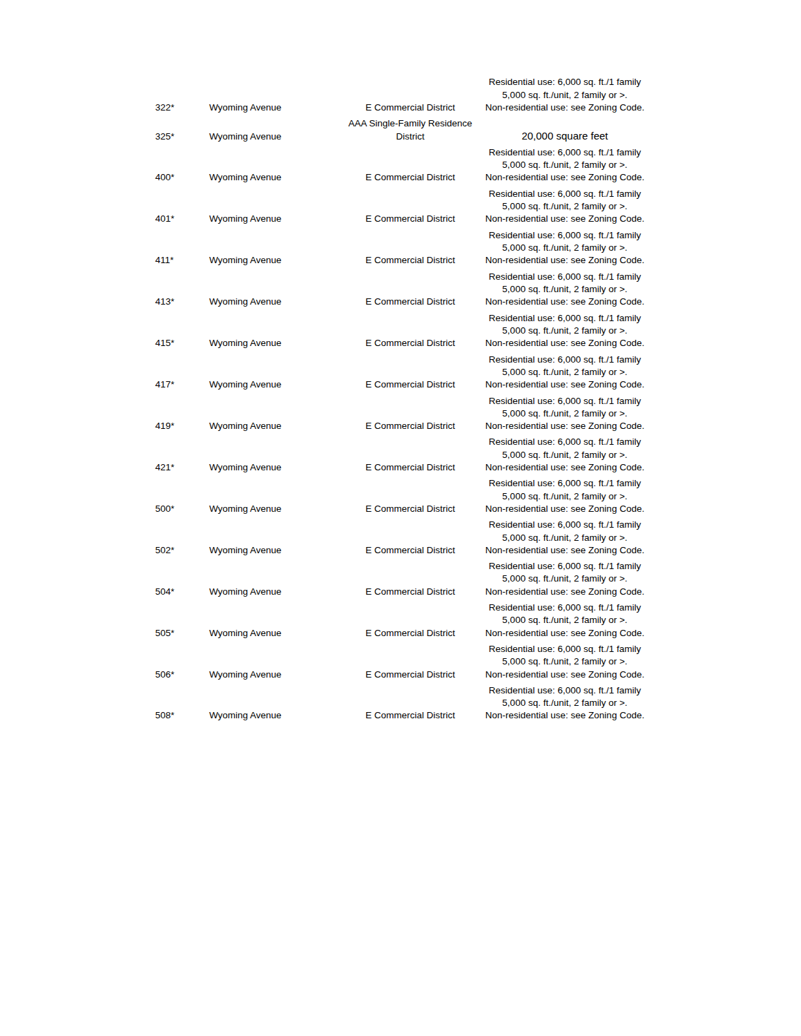| | | | Residential use: 6,000 sq. ft./1 family 5,000 sq. ft./unit, 2 family or >. |
| 322* | Wyoming Avenue | E Commercial District | Non-residential use: see Zoning Code. |
| 325* | Wyoming Avenue | AAA Single-Family Residence District | 20,000 square feet |
| 400* | Wyoming Avenue | E Commercial District | Residential use: 6,000 sq. ft./1 family 5,000 sq. ft./unit, 2 family or >. Non-residential use: see Zoning Code. |
| 401* | Wyoming Avenue | E Commercial District | Residential use: 6,000 sq. ft./1 family 5,000 sq. ft./unit, 2 family or >. Non-residential use: see Zoning Code. |
| 411* | Wyoming Avenue | E Commercial District | Residential use: 6,000 sq. ft./1 family 5,000 sq. ft./unit, 2 family or >. Non-residential use: see Zoning Code. |
| 413* | Wyoming Avenue | E Commercial District | Residential use: 6,000 sq. ft./1 family 5,000 sq. ft./unit, 2 family or >. Non-residential use: see Zoning Code. |
| 415* | Wyoming Avenue | E Commercial District | Residential use: 6,000 sq. ft./1 family 5,000 sq. ft./unit, 2 family or >. Non-residential use: see Zoning Code. |
| 417* | Wyoming Avenue | E Commercial District | Residential use: 6,000 sq. ft./1 family 5,000 sq. ft./unit, 2 family or >. Non-residential use: see Zoning Code. |
| 419* | Wyoming Avenue | E Commercial District | Residential use: 6,000 sq. ft./1 family 5,000 sq. ft./unit, 2 family or >. Non-residential use: see Zoning Code. |
| 421* | Wyoming Avenue | E Commercial District | Residential use: 6,000 sq. ft./1 family 5,000 sq. ft./unit, 2 family or >. Non-residential use: see Zoning Code. |
| 500* | Wyoming Avenue | E Commercial District | Residential use: 6,000 sq. ft./1 family 5,000 sq. ft./unit, 2 family or >. Non-residential use: see Zoning Code. |
| 502* | Wyoming Avenue | E Commercial District | Residential use: 6,000 sq. ft./1 family 5,000 sq. ft./unit, 2 family or >. Non-residential use: see Zoning Code. |
| 504* | Wyoming Avenue | E Commercial District | Residential use: 6,000 sq. ft./1 family 5,000 sq. ft./unit, 2 family or >. Non-residential use: see Zoning Code. |
| 505* | Wyoming Avenue | E Commercial District | Residential use: 6,000 sq. ft./1 family 5,000 sq. ft./unit, 2 family or >. Non-residential use: see Zoning Code. |
| 506* | Wyoming Avenue | E Commercial District | Residential use: 6,000 sq. ft./1 family 5,000 sq. ft./unit, 2 family or >. Non-residential use: see Zoning Code. |
| 508* | Wyoming Avenue | E Commercial District | Residential use: 6,000 sq. ft./1 family 5,000 sq. ft./unit, 2 family or >. Non-residential use: see Zoning Code. |